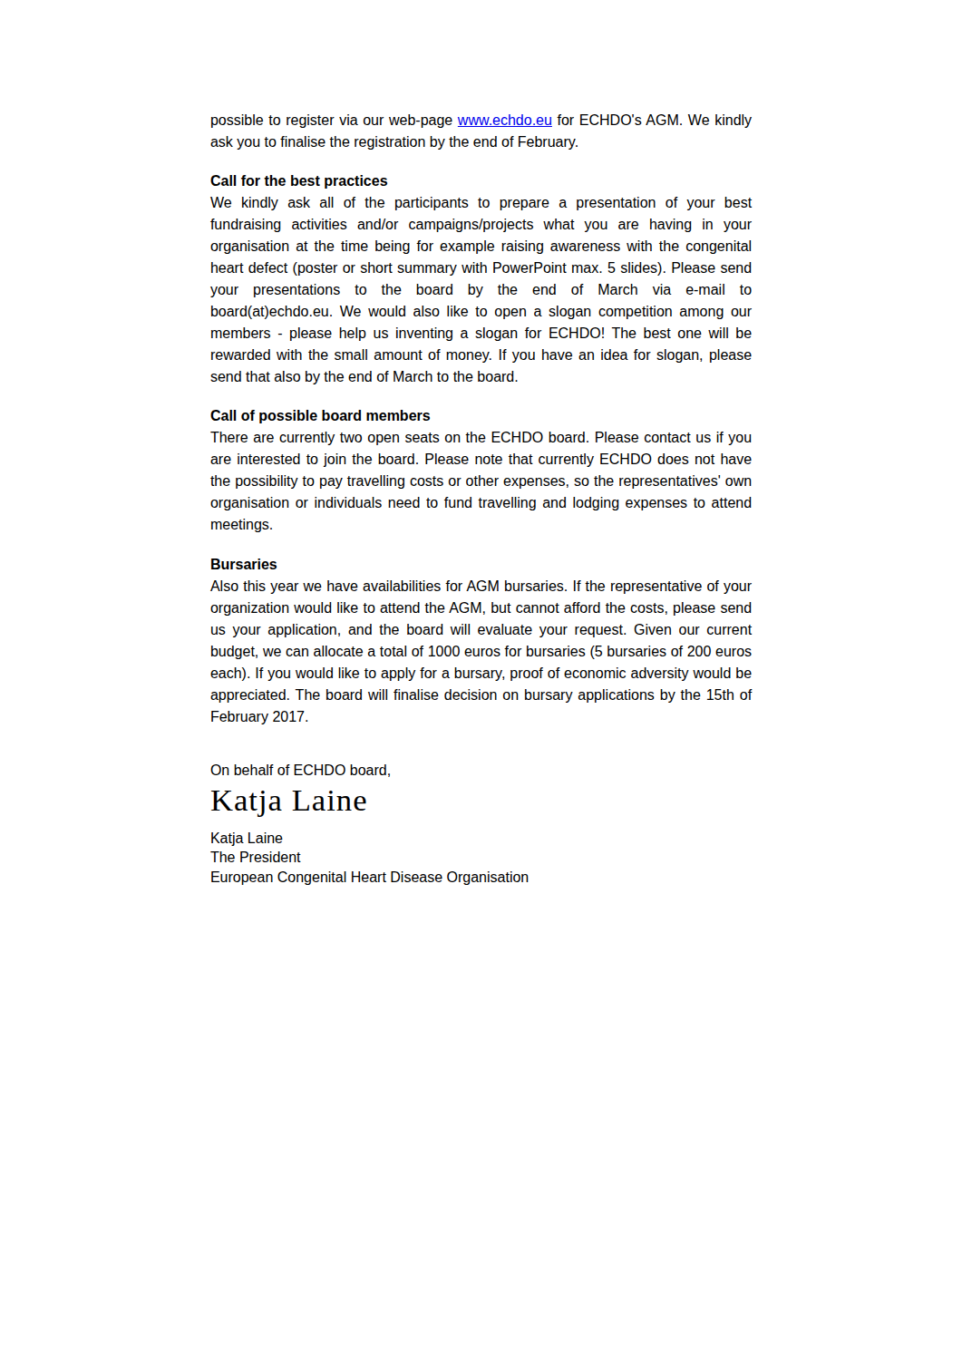possible to register via our web-page www.echdo.eu for ECHDO's AGM. We kindly ask you to finalise the registration by the end of February.
Call for the best practices
We kindly ask all of the participants to prepare a presentation of your best fundraising activities and/or campaigns/projects what you are having in your organisation at the time being for example raising awareness with the congenital heart defect (poster or short summary with PowerPoint max. 5 slides). Please send your presentations to the board by the end of March via e-mail to board(at)echdo.eu. We would also like to open a slogan competition among our members - please help us inventing a slogan for ECHDO! The best one will be rewarded with the small amount of money. If you have an idea for slogan, please send that also by the end of March to the board.
Call of possible board members
There are currently two open seats on the ECHDO board. Please contact us if you are interested to join the board. Please note that currently ECHDO does not have the possibility to pay travelling costs or other expenses, so the representatives' own organisation or individuals need to fund travelling and lodging expenses to attend meetings.
Bursaries
Also this year we have availabilities for AGM bursaries. If the representative of your organization would like to attend the AGM, but cannot afford the costs, please send us your application, and the board will evaluate your request. Given our current budget, we can allocate a total of 1000 euros for bursaries (5 bursaries of 200 euros each). If you would like to apply for a bursary, proof of economic adversity would be appreciated. The board will finalise decision on bursary applications by the 15th of February 2017.
On behalf of ECHDO board,
Katja Laine
Katja Laine
The President
European Congenital Heart Disease Organisation